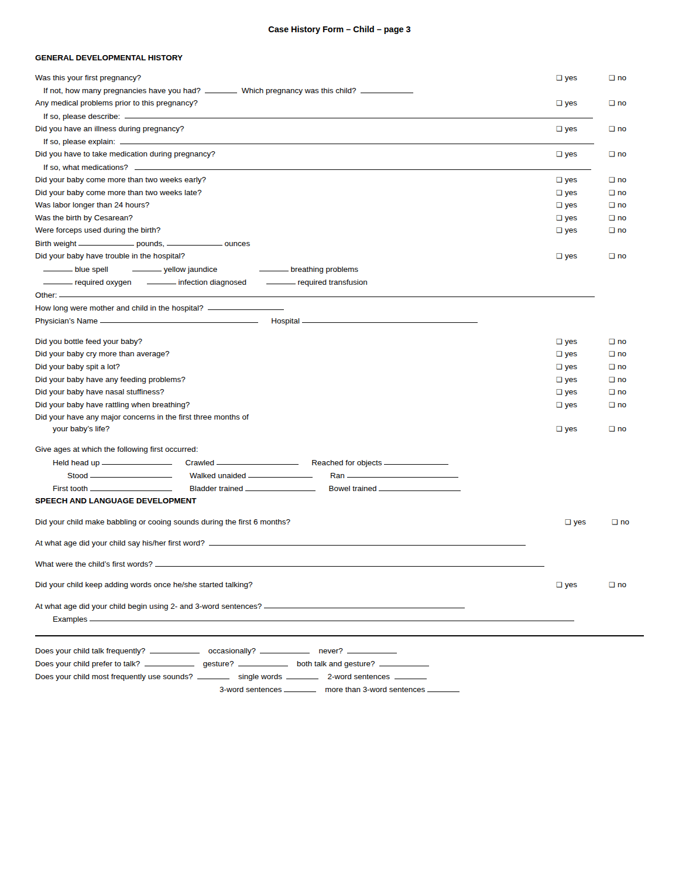Case History Form – Child – page 3
GENERAL DEVELOPMENTAL HISTORY
Was this your first pregnancy? yes no
If not, how many pregnancies have you had? Which pregnancy was this child?
Any medical problems prior to this pregnancy? yes no
If so, please describe:
Did you have an illness during pregnancy? yes no
If so, please explain:
Did you have to take medication during pregnancy? yes no
If so, what medications?
Did your baby come more than two weeks early? yes no
Did your baby come more than two weeks late? yes no
Was labor longer than 24 hours? yes no
Was the birth by Cesarean? yes no
Were forceps used during the birth? yes no
Birth weight pounds, ounces
Did your baby have trouble in the hospital? yes no
blue spell yellow jaundice breathing problems
required oxygen infection diagnosed required transfusion
Other:
How long were mother and child in the hospital?
Physician’s Name Hospital
Did you bottle feed your baby? yes no
Did your baby cry more than average? yes no
Did your baby spit a lot? yes no
Did your baby have any feeding problems? yes no
Did your baby have nasal stuffiness? yes no
Did your baby have rattling when breathing? yes no
Did your have any major concerns in the first three months of
your baby’s life? yes no
Give ages at which the following first occurred:
Held head up Crawled Reached for objects
Stood Walked unaided Ran
First tooth Bladder trained Bowel trained
SPEECH AND LANGUAGE DEVELOPMENT
Did your child make babbling or cooing sounds during the first 6 months? yes no
At what age did your child say his/her first word?
What were the child’s first words?
Did your child keep adding words once he/she started talking? yes no
At what age did your child begin using 2- and 3-word sentences?
Examples
Does your child talk frequently? occasionally? never?
Does your child prefer to talk? gesture? both talk and gesture?
Does your child most frequently use sounds? single words 2-word sentences
3-word sentences more than 3-word sentences